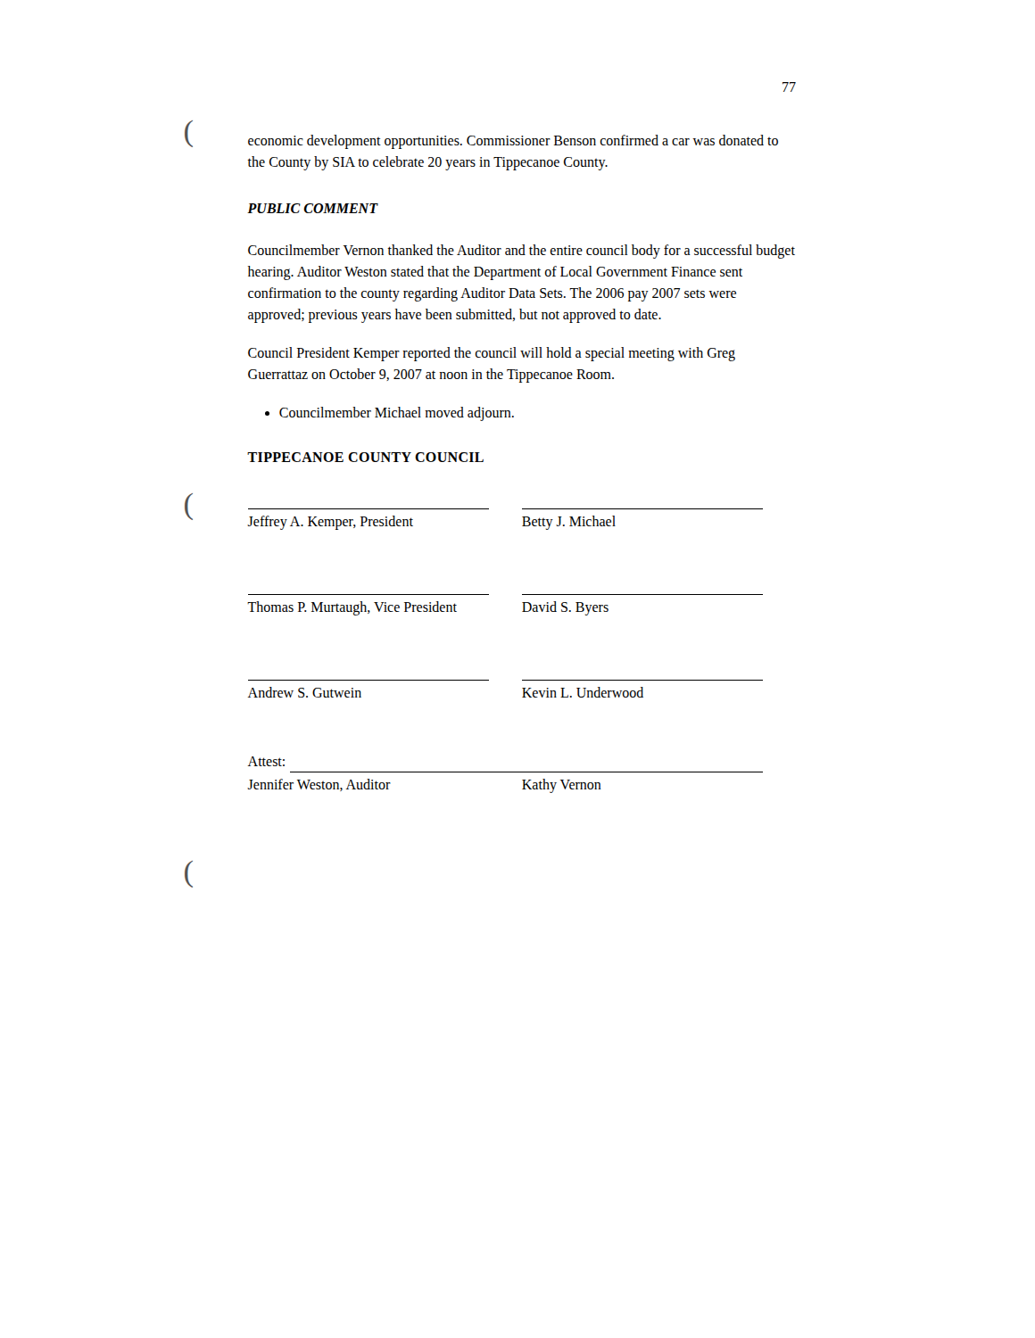(
(
(
77
economic development opportunities. Commissioner Benson confirmed a car was donated to the County by SIA to celebrate 20 years in Tippecanoe County.
PUBLIC COMMENT
Councilmember Vernon thanked the Auditor and the entire council body for a successful budget hearing. Auditor Weston stated that the Department of Local Government Finance sent confirmation to the county regarding Auditor Data Sets. The 2006 pay 2007 sets were approved; previous years have been submitted, but not approved to date.
Council President Kemper reported the council will hold a special meeting with Greg Guerrattaz on October 9, 2007 at noon in the Tippecanoe Room.
Councilmember Michael moved adjourn.
TIPPECANOE COUNTY COUNCIL
| Jeffrey A. Kemper, President | Betty J. Michael |
| Thomas P. Murtaugh, Vice President | David S. Byers |
| Andrew S. Gutwein | Kevin L. Underwood |
| Attest: Jennifer Weston, Auditor | Kathy Vernon |